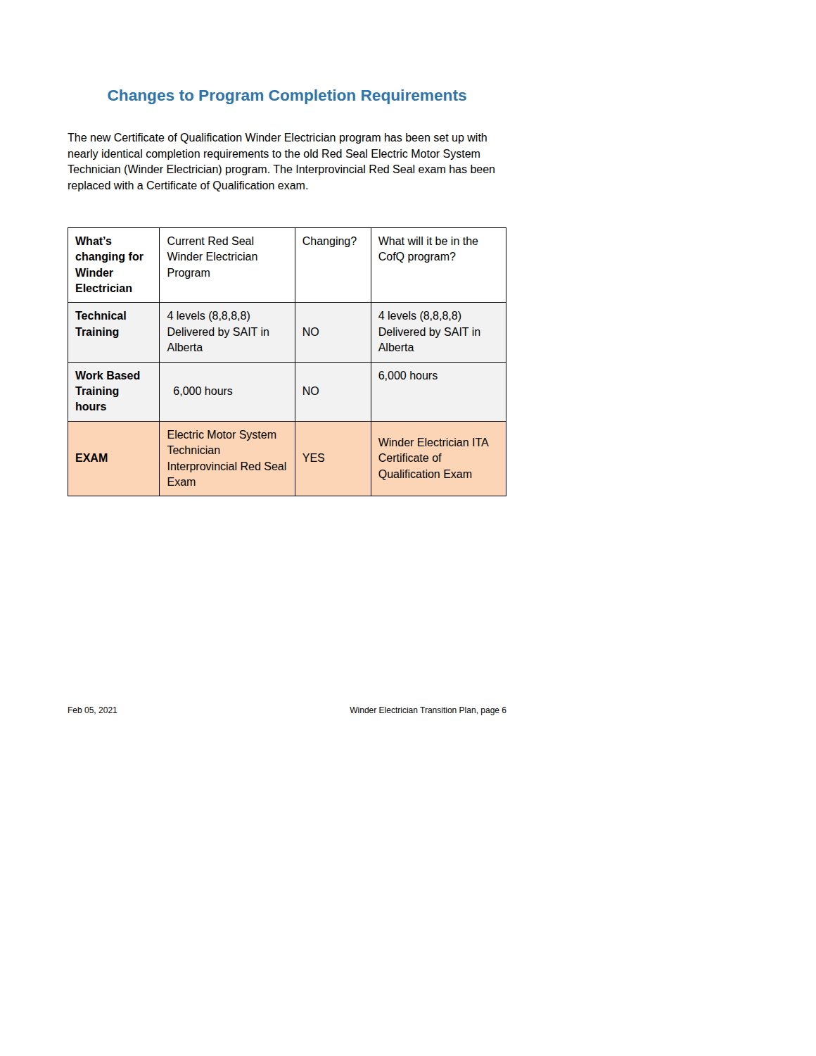Changes to Program Completion Requirements
The new Certificate of Qualification Winder Electrician program has been set up with nearly identical completion requirements to the old Red Seal Electric Motor System Technician (Winder Electrician) program. The Interprovincial Red Seal exam has been replaced with a Certificate of Qualification exam.
| What’s changing for Winder Electrician | Current Red Seal Winder Electrician Program | Changing? | What will it be in the CofQ program? |
| --- | --- | --- | --- |
| Technical Training | 4 levels (8,8,8,8) Delivered by SAIT in Alberta | NO | 4 levels (8,8,8,8) Delivered by SAIT in Alberta |
| Work Based Training hours | 6,000 hours | NO | 6,000 hours |
| EXAM | Electric Motor System Technician Interprovincial Red Seal Exam | YES | Winder Electrician ITA Certificate of Qualification Exam |
Feb 05, 2021 Winder Electrician Transition Plan, page 6